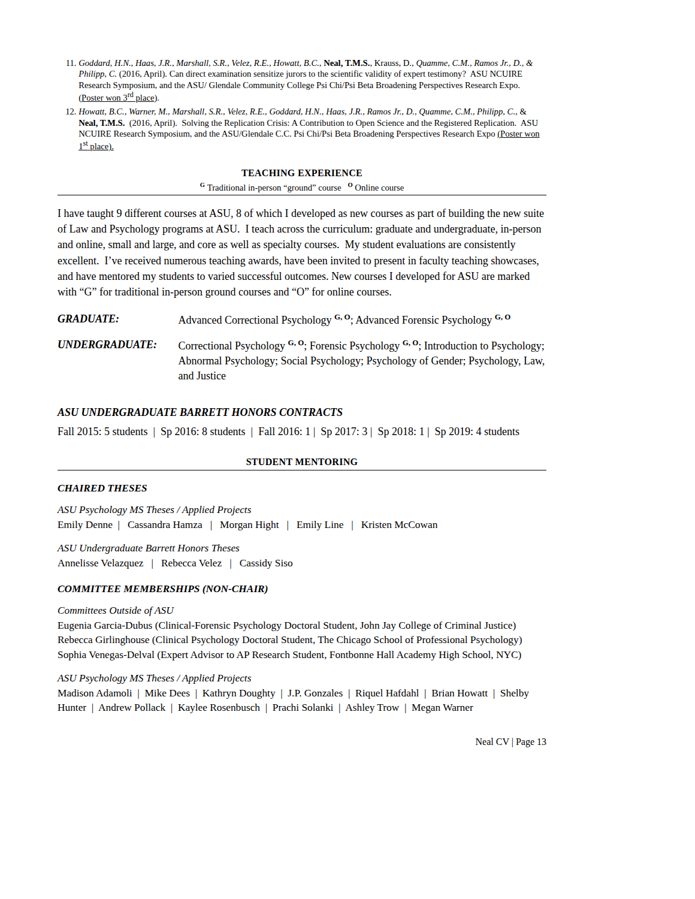Goddard, H.N., Haas, J.R., Marshall, S.R., Velez, R.E., Howatt, B.C., Neal, T.M.S., Krauss, D., Quamme, C.M., Ramos Jr., D., & Philipp, C. (2016, April). Can direct examination sensitize jurors to the scientific validity of expert testimony? ASU NCUIRE Research Symposium, and the ASU/ Glendale Community College Psi Chi/Psi Beta Broadening Perspectives Research Expo. (Poster won 3rd place).
Howatt, B.C., Warner, M., Marshall, S.R., Velez, R.E., Goddard, H.N., Haas, J.R., Ramos Jr., D., Quamme, C.M., Philipp, C., & Neal, T.M.S. (2016, April). Solving the Replication Crisis: A Contribution to Open Science and the Registered Replication. ASU NCUIRE Research Symposium, and the ASU/Glendale C.C. Psi Chi/Psi Beta Broadening Perspectives Research Expo (Poster won 1st place).
Teaching Experience
G Traditional in-person “ground” course O Online course
I have taught 9 different courses at ASU, 8 of which I developed as new courses as part of building the new suite of Law and Psychology programs at ASU. I teach across the curriculum: graduate and undergraduate, in-person and online, small and large, and core as well as specialty courses. My student evaluations are consistently excellent. I’ve received numerous teaching awards, have been invited to present in faculty teaching showcases, and have mentored my students to varied successful outcomes. New courses I developed for ASU are marked with “G” for traditional in-person ground courses and “O” for online courses.
| GRADUATE: | Advanced Correctional Psychology G, O ; Advanced Forensic Psychology G, O |
| UNDERGRADUATE: | Correctional Psychology G, O ; Forensic Psychology G, O ; Introduction to Psychology; Abnormal Psychology; Social Psychology; Psychology of Gender; Psychology, Law, and Justice |
ASU UNDERGRADUATE BARRETT HONORS CONTRACTS
Fall 2015: 5 students | Sp 2016: 8 students | Fall 2016: 1 | Sp 2017: 3 | Sp 2018: 1 | Sp 2019: 4 students
Student Mentoring
CHAIRED THESES
ASU Psychology MS Theses / Applied Projects
Emily Denne | Cassandra Hamza | Morgan Hight | Emily Line | Kristen McCowan
ASU Undergraduate Barrett Honors Theses
Annelisse Velazquez | Rebecca Velez | Cassidy Siso
COMMITTEE MEMBERSHIPS (NON-CHAIR)
Committees Outside of ASU
Eugenia Garcia-Dubus (Clinical-Forensic Psychology Doctoral Student, John Jay College of Criminal Justice)
Rebecca Girlinghouse (Clinical Psychology Doctoral Student, The Chicago School of Professional Psychology)
Sophia Venegas-Delval (Expert Advisor to AP Research Student, Fontbonne Hall Academy High School, NYC)
ASU Psychology MS Theses / Applied Projects
Madison Adamoli | Mike Dees | Kathryn Doughty | J.P. Gonzales | Riquel Hafdahl | Brian Howatt | Shelby Hunter | Andrew Pollack | Kaylee Rosenbusch | Prachi Solanki | Ashley Trow | Megan Warner
Neal CV | Page 13